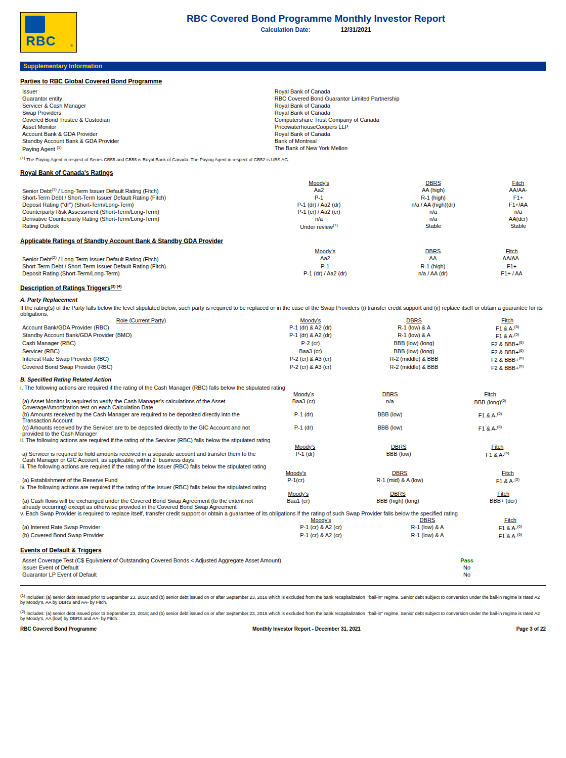RBC
®
RBC Covered Bond Programme Monthly Investor Report
Calculation Date:
12/31/2021
Supplementary Information
Parties to RBC Global Covered Bond Programme
| Issuer | Royal Bank of Canada |
| Guarantor entity | RBC Covered Bond Guarantor Limited Partnership |
| Servicer & Cash Manager | Royal Bank of Canada |
| Swap Providers | Royal Bank of Canada |
| Covered Bond Trustee & Custodian | Computershare Trust Company of Canada |
| Asset Monitor | PricewaterhouseCoopers LLP |
| Account Bank & GDA Provider | Royal Bank of Canada |
| Standby Account Bank & GDA Provider | Bank of Montreal |
| Paying Agent (1) | The Bank of New York Mellon |
(1) The Paying Agent in respect of Series CB55 and CB56 is Royal Bank of Canada. The Paying Agent in respect of CB52 is UBS AG.
Royal Bank of Canada's Ratings
| | Moody's | DBRS | Fitch |
| --- | --- | --- | --- |
| Senior Debt (1) / Long-Term Issuer Default Rating (Fitch) | Aa2 | AA (high) | AA/AA- |
| Short-Term Debt / Short-Term Issuer Default Rating (Fitch) | P-1 | R-1 (high) | F1+ |
| Deposit Rating ("dr") (Short-Term/Long-Term) | P-1 (dr) / Aa2 (dr) | n/a / AA (high)(dr) | F1+/AA |
| Counterparty Risk Assessment (Short-Term/Long-Term) | P-1 (cr) / Aa2 (cr) | n/a | n/a |
| Derivative Counterparty Rating (Short-Term/Long-Term) | n/a | n/a | AA(dcr) |
| Rating Outlook | Under review (7) | Stable | Stable |
Applicable Ratings of Standby Account Bank & Standby GDA Provider
| | Moody's | DBRS | Fitch |
| --- | --- | --- | --- |
| Senior Debt (2) / Long-Term Issuer Default Rating (Fitch) | Aa2 | AA | AA/AA- |
| Short-Term Debt / Short-Term Issuer Default Rating (Fitch) | P-1 | R-1 (high) | F1+ |
| Deposit Rating (Short-Term/Long-Term) | P-1 (dr) / Aa2 (dr) | n/a / AA (dr) | F1+ / AA |
Description of Ratings Triggers(3) (4)
A. Party Replacement
If the rating(s) of the Party falls below the level stipulated below, such party is required to be replaced or in the case of the Swap Providers (i) transfer credit support and (ii) replace itself or obtain a guarantee for its obligations.
| Role (Current Party) | Moody's | DBRS | Fitch |
| --- | --- | --- | --- |
| Account Bank/GDA Provider (RBC) | P-1 (dr) & A2 (dr) | R-1 (low) & A | F1 & A- (5) |
| Standby Account Bank/GDA Provider (BMO) | P-1 (dr) & A2 (dr) | R-1 (low) & A | F1 & A- (5) |
| Cash Manager (RBC) | P-2 (cr) | BBB (low) (long) | F2 & BBB+ (6) |
| Servicer (RBC) | Baa3 (cr) | BBB (low) (long) | F2 & BBB+ (6) |
| Interest Rate Swap Provider (RBC) | P-2 (cr) & A3 (cr) | R-2 (middle) & BBB | F2 & BBB+ (6) |
| Covered Bond Swap Provider (RBC) | P-2 (cr) & A3 (cr) | R-2 (middle) & BBB | F2 & BBB+ (6) |
B. Specified Rating Related Action
i. The following actions are required if the rating of the Cash Manager (RBC) falls below the stipulated rating
| | Moody's | DBRS | Fitch |
| --- | --- | --- | --- |
| (a) Asset Monitor is required to verify the Cash Manager's calculations of the Asset Coverage/Amortization test on each Calculation Date | Baa3 (cr) | n/a | BBB (long) (6) |
| (b) Amounts received by the Cash Manager are required to be deposited directly into the Transaction Account | P-1 (dr) | BBB (low) | F1 & A- (5) |
| (c) Amounts received by the Servicer are to be deposited directly to the GIC Account and not provided to the Cash Manager | P-1 (dr) | BBB (low) | F1 & A- (5) |
ii. The following actions are required if the rating of the Servicer (RBC) falls below the stipulated rating
| | Moody's | DBRS | Fitch |
| --- | --- | --- | --- |
| a) Servicer is required to hold amounts received in a separate account and transfer them to the Cash Manager or GIC Account, as applicable, within 2 business days | P-1 (dr) | BBB (low) | F1 & A- (5) |
iii. The following actions are required if the rating of the Issuer (RBC) falls below the stipulated rating
| | Moody's | DBRS | Fitch |
| --- | --- | --- | --- |
| (a) Establishment of the Reserve Fund | P-1(cr) | R-1 (mid) & A (low) | F1 & A- (5) |
iv. The following actions are required if the rating of the Issuer (RBC) falls below the stipulated rating
| | Moody's | DBRS | Fitch |
| --- | --- | --- | --- |
| (a) Cash flows will be exchanged under the Covered Bond Swap Agreement (to the extent not already occurring) except as otherwise provided in the Covered Bond Swap Agreement | Baa1 (cr) | BBB (high) (long) | BBB+ (dcr) |
v. Each Swap Provider is required to replace itself, transfer credit support or obtain a guarantee of its obligations if the rating of such Swap Provider falls below the specified rating
| | Moody's | DBRS | Fitch |
| --- | --- | --- | --- |
| (a) Interest Rate Swap Provider | P-1 (cr) & A2 (cr) | R-1 (low) & A | F1 & A- (6) |
| (b) Covered Bond Swap Provider | P-1 (cr) & A2 (cr) | R-1 (low) & A | F1 & A- (6) |
Events of Default & Triggers
| Asset Coverage Test (C$ Equivalent of Outstanding Covered Bonds < Adjusted Aggregate Asset Amount) | Pass |
| Issuer Event of Default | No |
| Guarantor LP Event of Default | No |
(1) Includes: (a) senior debt issued prior to September 23, 2018; and (b) senior debt issued on or after September 23, 2018 which is excluded from the bank recapitalization "bail-in" regime. Senior debt subject to conversion under the bail-in regime is rated A2 by Moody's, AA by DBRS and AA- by Fitch.
(2) Includes: (a) senior debt issued prior to September 23, 2018; and (b) senior debt issued on or after September 23, 2018 which is excluded from the bank recapitalization "bail-in" regime. Senior debt subject to conversion under the bail-in regime is rated A2 by Moody's, AA (low) by DBRS and AA- by Fitch.
RBC Covered Bond Programme
Monthly Investor Report - December 31, 2021
Page 3 of 22